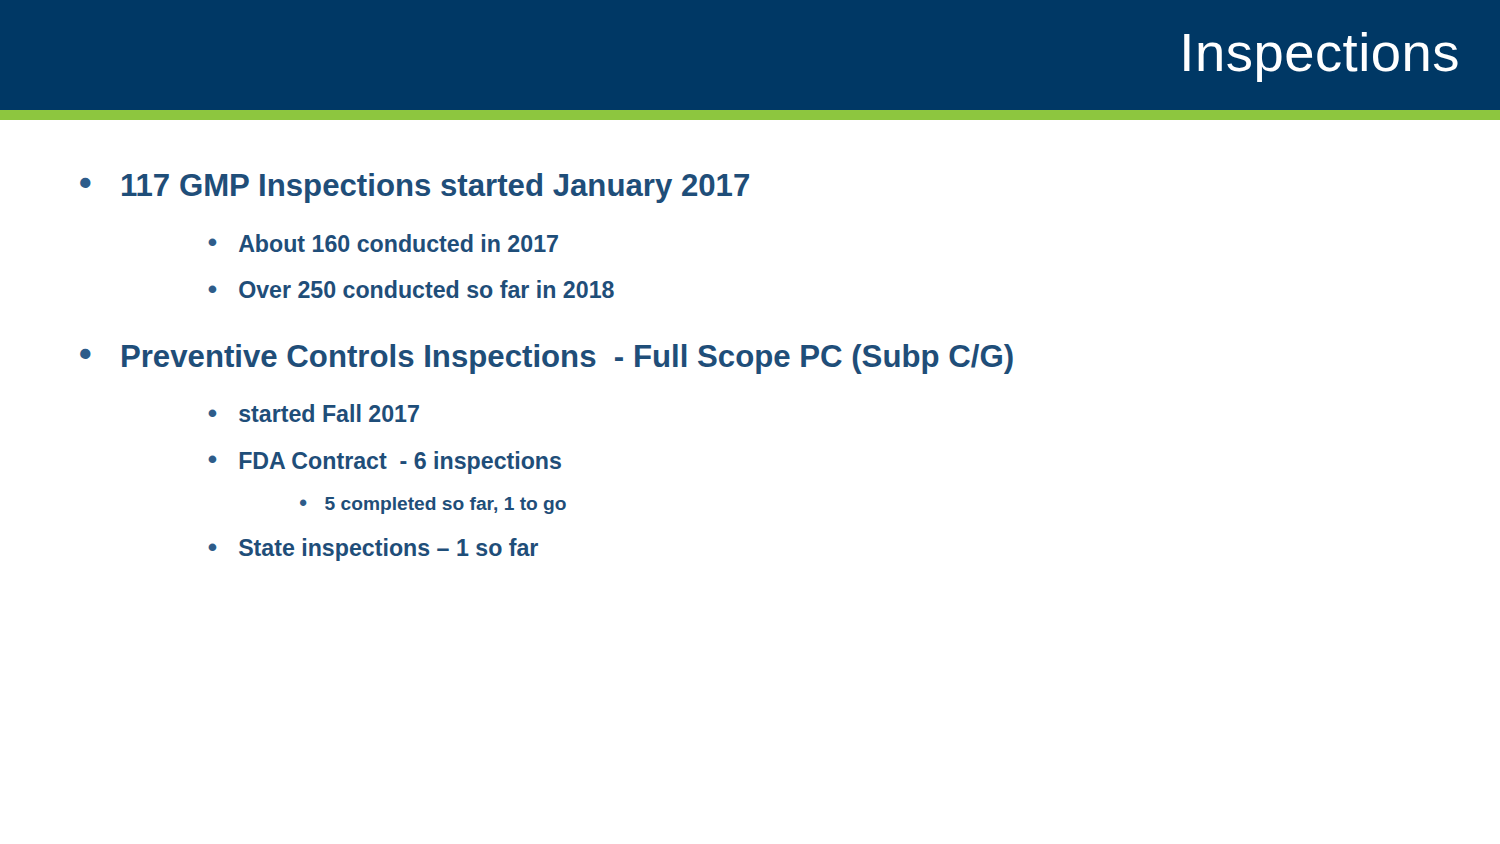Inspections
117 GMP Inspections started January 2017
About 160 conducted in 2017
Over 250 conducted so far in 2018
Preventive Controls Inspections - Full Scope PC (Subp C/G)
started Fall 2017
FDA Contract - 6 inspections
5 completed so far, 1 to go
State inspections – 1 so far